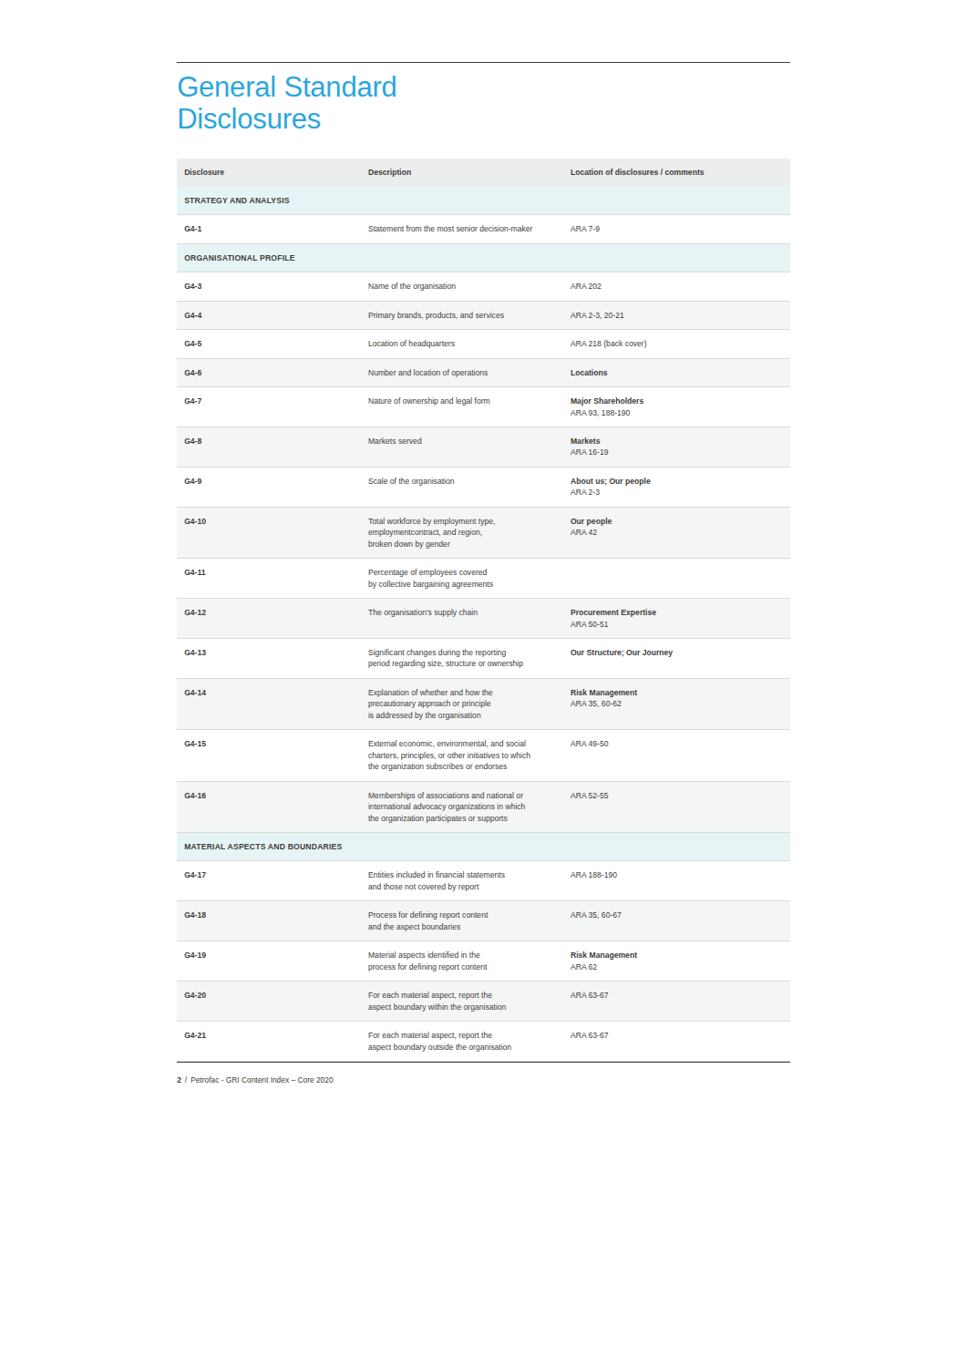General Standard
Disclosures
| Disclosure | Description | Location of disclosures / comments |
| --- | --- | --- |
| STRATEGY AND ANALYSIS |
| G4-1 | Statement from the most senior decision-maker | ARA 7-9 |
| ORGANISATIONAL PROFILE |
| G4-3 | Name of the organisation | ARA 202 |
| G4-4 | Primary brands, products, and services | ARA 2-3, 20-21 |
| G4-5 | Location of headquarters | ARA 218 (back cover) |
| G4-6 | Number and location of operations | Locations |
| G4-7 | Nature of ownership and legal form | Major Shareholders ARA 93, 188-190 |
| G4-8 | Markets served | Markets ARA 16-19 |
| G4-9 | Scale of the organisation | About us; Our people ARA 2-3 |
| G4-10 | Total workforce by employment type, employmentcontract, and region, broken down by gender | Our people ARA 42 |
| G4-11 | Percentage of employees covered by collective bargaining agreements | |
| G4-12 | The organisation's supply chain | Procurement Expertise ARA 50-51 |
| G4-13 | Significant changes during the reporting period regarding size, structure or ownership | Our Structure; Our Journey |
| G4-14 | Explanation of whether and how the precautionary approach or principle is addressed by the organisation | Risk Management ARA 35, 60-62 |
| G4-15 | External economic, environmental, and social charters, principles, or other initiatives to which the organization subscribes or endorses | ARA 49-50 |
| G4-16 | Memberships of associations and national or international advocacy organizations in which the organization participates or supports | ARA 52-55 |
| MATERIAL ASPECTS AND BOUNDARIES |
| G4-17 | Entities included in financial statements and those not covered by report | ARA 188-190 |
| G4-18 | Process for defining report content and the aspect boundaries | ARA 35, 60-67 |
| G4-19 | Material aspects identified in the process for defining report content | Risk Management ARA 62 |
| G4-20 | For each material aspect, report the aspect boundary within the organisation | ARA 63-67 |
| G4-21 | For each material aspect, report the aspect boundary outside the organisation | ARA 63-67 |
2/Petrofac - GRI Content Index – Core 2020